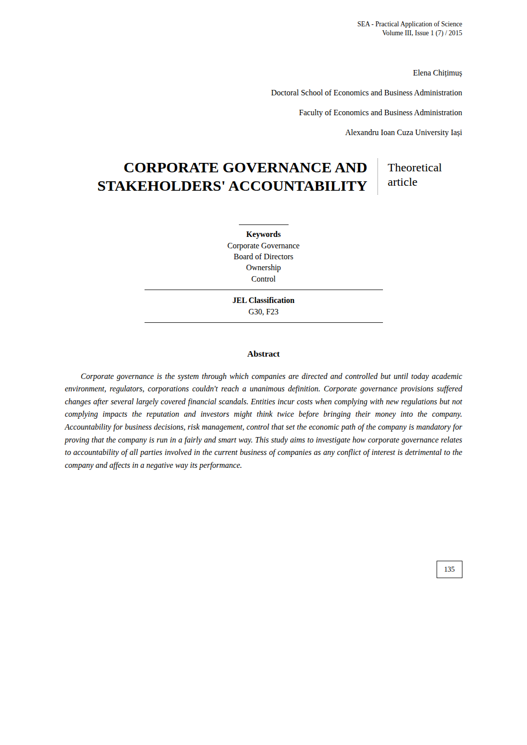SEA - Practical Application of Science
Volume III, Issue 1 (7) / 2015
Elena Chițimuș
Doctoral School of Economics and Business Administration
Faculty of Economics and Business Administration
Alexandru Ioan Cuza University Iași
CORPORATE GOVERNANCE AND STAKEHOLDERS' ACCOUNTABILITY
Theoretical article
Keywords
Corporate Governance
Board of Directors
Ownership
Control
JEL Classification
G30, F23
Abstract
Corporate governance is the system through which companies are directed and controlled but until today academic environment, regulators, corporations couldn't reach a unanimous definition. Corporate governance provisions suffered changes after several largely covered financial scandals. Entities incur costs when complying with new regulations but not complying impacts the reputation and investors might think twice before bringing their money into the company. Accountability for business decisions, risk management, control that set the economic path of the company is mandatory for proving that the company is run in a fairly and smart way. This study aims to investigate how corporate governance relates to accountability of all parties involved in the current business of companies as any conflict of interest is detrimental to the company and affects in a negative way its performance.
135